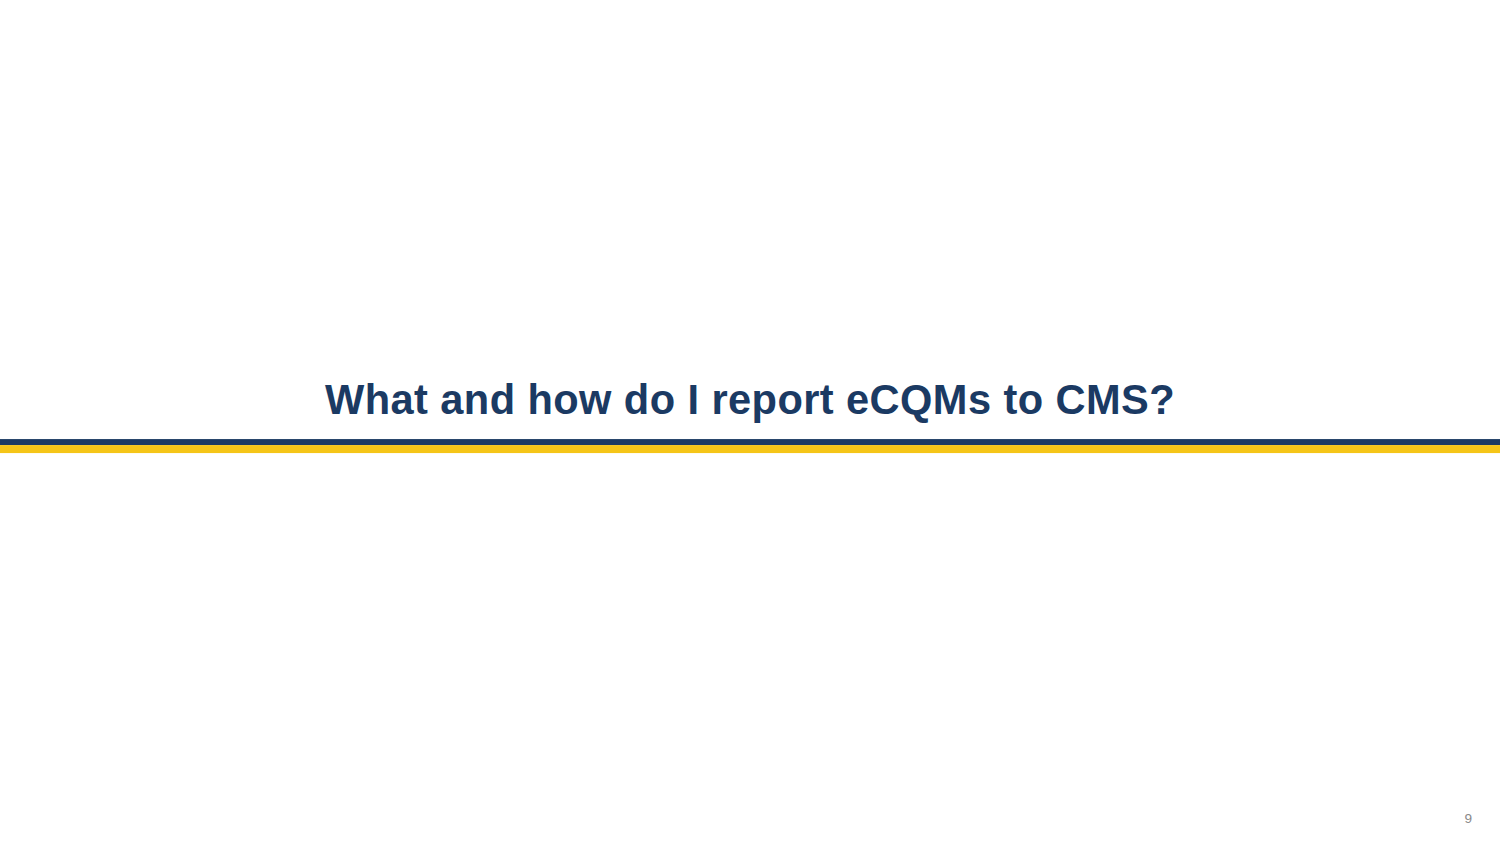What and how do I report eCQMs to CMS?
9